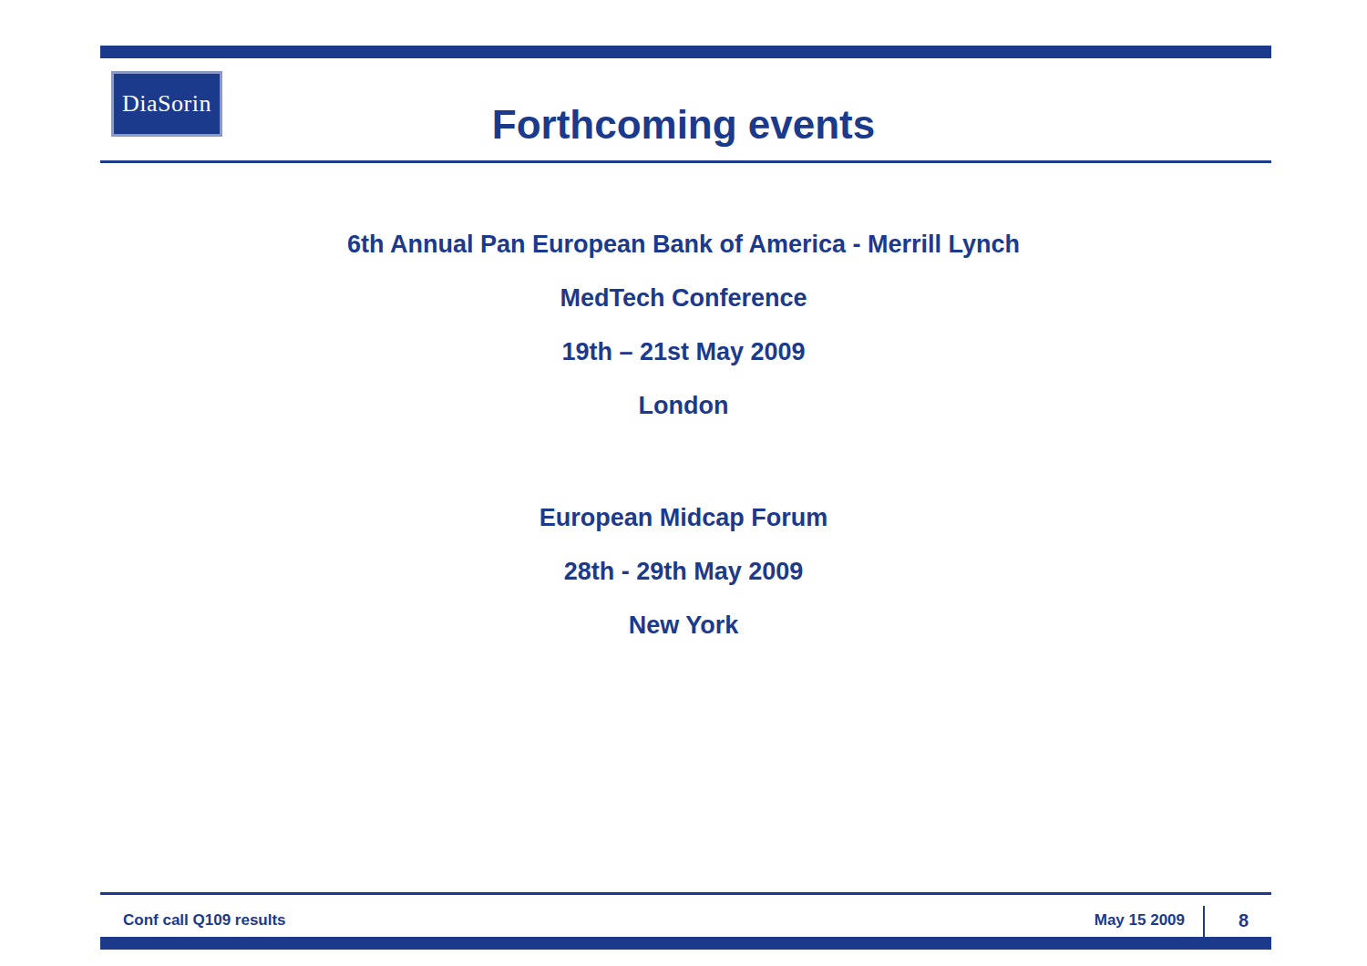DiaSorin
Forthcoming events
6th Annual Pan European Bank of America - Merrill Lynch
MedTech Conference
19th – 21st May 2009
London
European Midcap Forum
28th - 29th May 2009
New York
Conf call Q109 results
May 15 2009
8